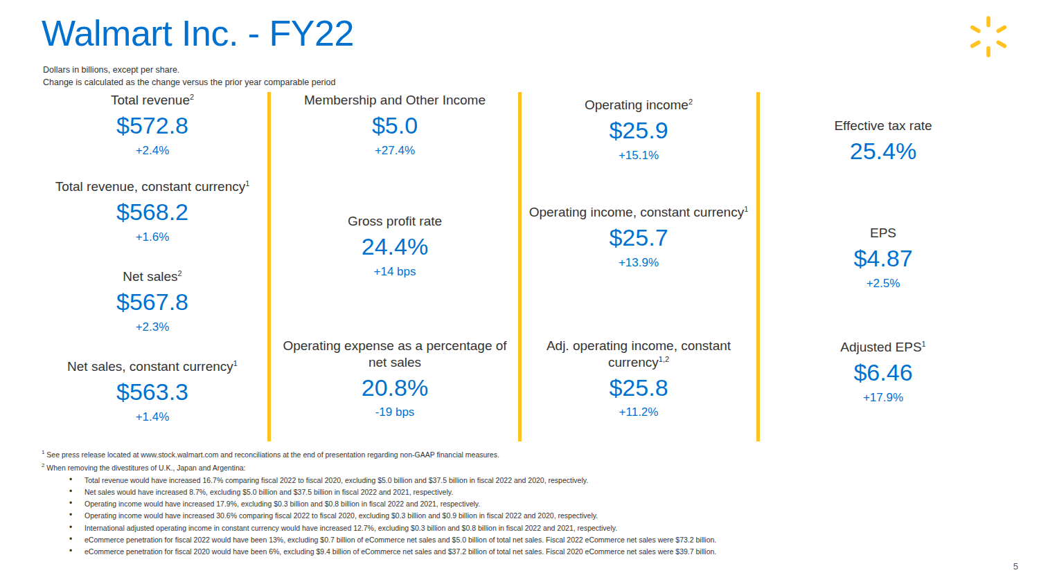Walmart Inc. - FY22
Dollars in billions, except per share.
Change is calculated as the change versus the prior year comparable period
Total revenue2
$572.8
+2.4%
Total revenue, constant currency1
$568.2
+1.6%
Net sales2
$567.8
+2.3%
Net sales, constant currency1
$563.3
+1.4%
Membership and Other Income
$5.0
+27.4%
Gross profit rate
24.4%
+14 bps
Operating expense as a percentage of net sales
20.8%
-19 bps
Operating income2
$25.9
+15.1%
Operating income, constant currency1
$25.7
+13.9%
Adj. operating income, constant currency1,2
$25.8
+11.2%
Effective tax rate
25.4%
EPS
$4.87
+2.5%
Adjusted EPS1
$6.46
+17.9%
1 See press release located at www.stock.walmart.com and reconciliations at the end of presentation regarding non-GAAP financial measures.
2 When removing the divestitures of U.K., Japan and Argentina:
Total revenue would have increased 16.7% comparing fiscal 2022 to fiscal 2020, excluding $5.0 billion and $37.5 billion in fiscal 2022 and 2020, respectively.
Net sales would have increased 8.7%, excluding $5.0 billion and $37.5 billion in fiscal 2022 and 2021, respectively.
Operating income would have increased 17.9%, excluding $0.3 billion and $0.8 billion in fiscal 2022 and 2021, respectively.
Operating income would have increased 30.6% comparing fiscal 2022 to fiscal 2020, excluding $0.3 billion and $0.9 billion in fiscal 2022 and 2020, respectively.
International adjusted operating income in constant currency would have increased 12.7%, excluding $0.3 billion and $0.8 billion in fiscal 2022 and 2021, respectively.
eCommerce penetration for fiscal 2022 would have been 13%, excluding $0.7 billion of eCommerce net sales and $5.0 billion of total net sales. Fiscal 2022 eCommerce net sales were $73.2 billion.
eCommerce penetration for fiscal 2020 would have been 6%, excluding $9.4 billion of eCommerce net sales and $37.2 billion of total net sales. Fiscal 2020 eCommerce net sales were $39.7 billion.
5